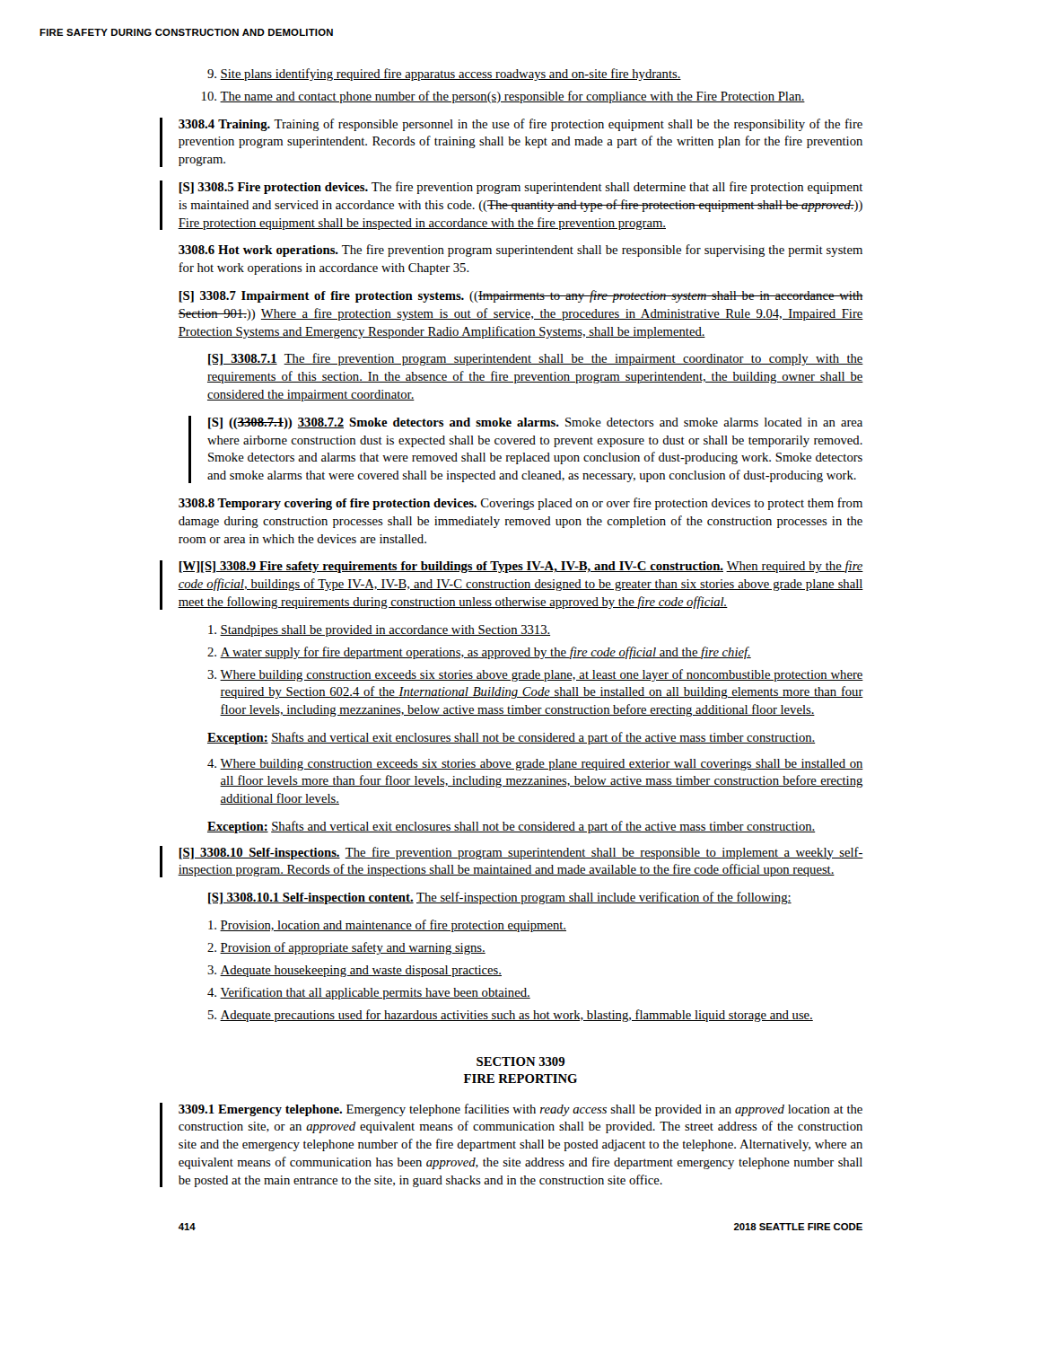FIRE SAFETY DURING CONSTRUCTION AND DEMOLITION
Site plans identifying required fire apparatus access roadways and on-site fire hydrants.
The name and contact phone number of the person(s) responsible for compliance with the Fire Protection Plan.
3308.4 Training. Training of responsible personnel in the use of fire protection equipment shall be the responsibility of the fire prevention program superintendent. Records of training shall be kept and made a part of the written plan for the fire prevention program.
[S] 3308.5 Fire protection devices. The fire prevention program superintendent shall determine that all fire protection equipment is maintained and serviced in accordance with this code. ((The quantity and type of fire protection equipment shall be approved.)) Fire protection equipment shall be inspected in accordance with the fire prevention program.
3308.6 Hot work operations. The fire prevention program superintendent shall be responsible for supervising the permit system for hot work operations in accordance with Chapter 35.
[S] 3308.7 Impairment of fire protection systems. ((Impairments to any fire protection system shall be in accordance with Section 901.)) Where a fire protection system is out of service, the procedures in Administrative Rule 9.04, Impaired Fire Protection Systems and Emergency Responder Radio Amplification Systems, shall be implemented.
[S] 3308.7.1 The fire prevention program superintendent shall be the impairment coordinator to comply with the requirements of this section. In the absence of the fire prevention program superintendent, the building owner shall be considered the impairment coordinator.
[S] ((3308.7.1)) 3308.7.2 Smoke detectors and smoke alarms. Smoke detectors and smoke alarms located in an area where airborne construction dust is expected shall be covered to prevent exposure to dust or shall be temporarily removed. Smoke detectors and alarms that were removed shall be replaced upon conclusion of dust-producing work. Smoke detectors and smoke alarms that were covered shall be inspected and cleaned, as necessary, upon conclusion of dust-producing work.
3308.8 Temporary covering of fire protection devices. Coverings placed on or over fire protection devices to protect them from damage during construction processes shall be immediately removed upon the completion of the construction processes in the room or area in which the devices are installed.
[W][S] 3308.9 Fire safety requirements for buildings of Types IV-A, IV-B, and IV-C construction. When required by the fire code official, buildings of Type IV-A, IV-B, and IV-C construction designed to be greater than six stories above grade plane shall meet the following requirements during construction unless otherwise approved by the fire code official.
Standpipes shall be provided in accordance with Section 3313.
A water supply for fire department operations, as approved by the fire code official and the fire chief.
Where building construction exceeds six stories above grade plane, at least one layer of noncombustible protection where required by Section 602.4 of the International Building Code shall be installed on all building elements more than four floor levels, including mezzanines, below active mass timber construction before erecting additional floor levels.
Exception: Shafts and vertical exit enclosures shall not be considered a part of the active mass timber construction.
Where building construction exceeds six stories above grade plane required exterior wall coverings shall be installed on all floor levels more than four floor levels, including mezzanines, below active mass timber construction before erecting additional floor levels.
Exception: Shafts and vertical exit enclosures shall not be considered a part of the active mass timber construction.
[S] 3308.10 Self-inspections. The fire prevention program superintendent shall be responsible to implement a weekly self-inspection program. Records of the inspections shall be maintained and made available to the fire code official upon request.
[S] 3308.10.1 Self-inspection content. The self-inspection program shall include verification of the following:
Provision, location and maintenance of fire protection equipment.
Provision of appropriate safety and warning signs.
Adequate housekeeping and waste disposal practices.
Verification that all applicable permits have been obtained.
Adequate precautions used for hazardous activities such as hot work, blasting, flammable liquid storage and use.
SECTION 3309
FIRE REPORTING
3309.1 Emergency telephone. Emergency telephone facilities with ready access shall be provided in an approved location at the construction site, or an approved equivalent means of communication shall be provided. The street address of the construction site and the emergency telephone number of the fire department shall be posted adjacent to the telephone. Alternatively, where an equivalent means of communication has been approved, the site address and fire department emergency telephone number shall be posted at the main entrance to the site, in guard shacks and in the construction site office.
414 2018 SEATTLE FIRE CODE